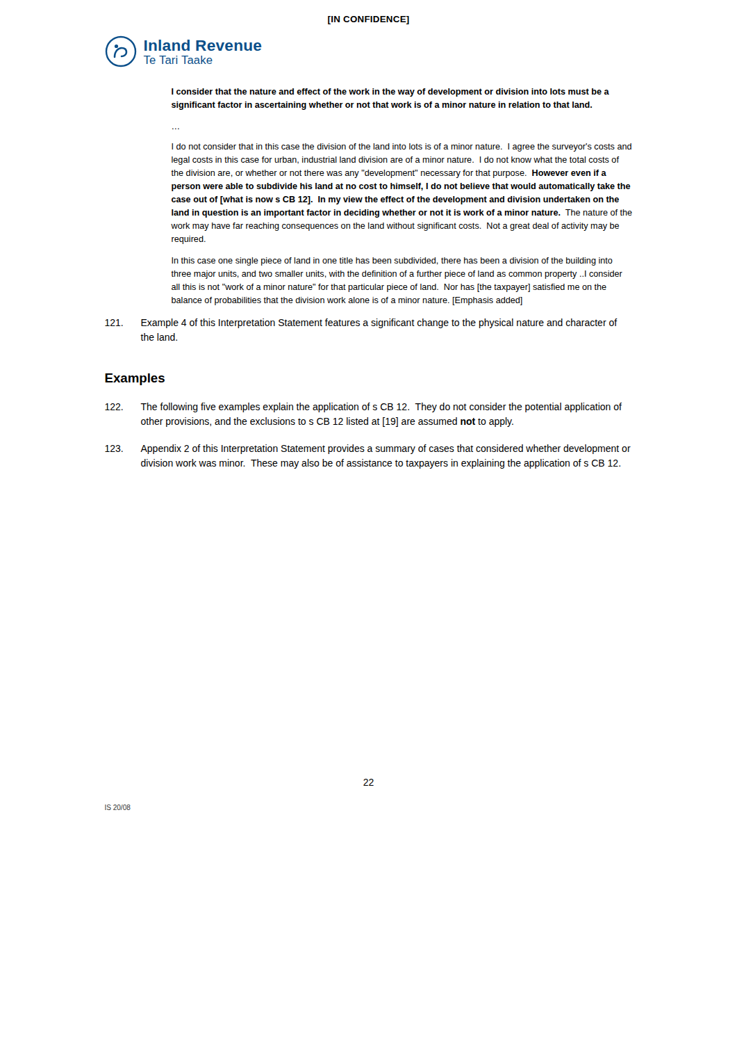[IN CONFIDENCE]
Inland Revenue
Te Tari Taake
I consider that the nature and effect of the work in the way of development or division into lots must be a significant factor in ascertaining whether or not that work is of a minor nature in relation to that land.
…
I do not consider that in this case the division of the land into lots is of a minor nature. I agree the surveyor's costs and legal costs in this case for urban, industrial land division are of a minor nature. I do not know what the total costs of the division are, or whether or not there was any "development" necessary for that purpose. However even if a person were able to subdivide his land at no cost to himself, I do not believe that would automatically take the case out of [what is now s CB 12]. In my view the effect of the development and division undertaken on the land in question is an important factor in deciding whether or not it is work of a minor nature. The nature of the work may have far reaching consequences on the land without significant costs. Not a great deal of activity may be required.
In this case one single piece of land in one title has been subdivided, there has been a division of the building into three major units, and two smaller units, with the definition of a further piece of land as common property ..I consider all this is not "work of a minor nature" for that particular piece of land. Nor has [the taxpayer] satisfied me on the balance of probabilities that the division work alone is of a minor nature. [Emphasis added]
121. Example 4 of this Interpretation Statement features a significant change to the physical nature and character of the land.
Examples
122. The following five examples explain the application of s CB 12. They do not consider the potential application of other provisions, and the exclusions to s CB 12 listed at [19] are assumed not to apply.
123. Appendix 2 of this Interpretation Statement provides a summary of cases that considered whether development or division work was minor. These may also be of assistance to taxpayers in explaining the application of s CB 12.
22
IS 20/08